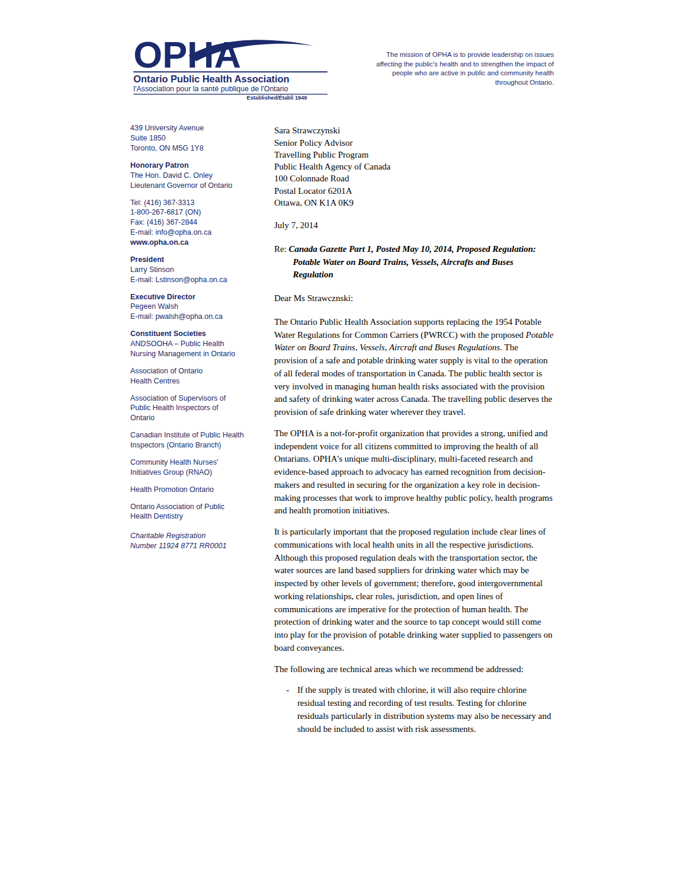OPHA Ontario Public Health Association l'Association pour la santé publique de l'Ontario Established/Établi 1949
The mission of OPHA is to provide leadership on issues affecting the public's health and to strengthen the impact of people who are active in public and community health throughout Ontario.
439 University Avenue
Suite 1850
Toronto, ON M5G 1Y8
Honorary Patron
The Hon. David C. Onley
Lieutenant Governor of Ontario
Tel: (416) 367-3313
1-800-267-6817 (ON)
Fax: (416) 367-2844
E-mail: info@opha.on.ca
www.opha.on.ca
President
Larry Stinson
E-mail: Lstinson@opha.on.ca
Executive Director
Pegeen Walsh
E-mail: pwalsh@opha.on.ca
Constituent Societies
ANDSOOHA – Public Health
Nursing Management in Ontario
Association of Ontario
Health Centres
Association of Supervisors of
Public Health Inspectors of
Ontario
Canadian Institute of Public Health
Inspectors (Ontario Branch)
Community Health Nurses'
Initiatives Group (RNAO)
Health Promotion Ontario
Ontario Association of Public
Health Dentistry
Charitable Registration
Number 11924 8771 RR0001
Sara Strawczynski
Senior Policy Advisor
Travelling Public Program
Public Health Agency of Canada
100 Colonnade Road
Postal Locator 6201A
Ottawa, ON K1A 0K9
July 7, 2014
Re: Canada Gazette Part 1, Posted May 10, 2014, Proposed Regulation: Potable Water on Board Trains, Vessels, Aircrafts and Buses Regulation
Dear Ms Strawcznski:
The Ontario Public Health Association supports replacing the 1954 Potable Water Regulations for Common Carriers (PWRCC) with the proposed Potable Water on Board Trains, Vessels, Aircraft and Buses Regulations. The provision of a safe and potable drinking water supply is vital to the operation of all federal modes of transportation in Canada. The public health sector is very involved in managing human health risks associated with the provision and safety of drinking water across Canada. The travelling public deserves the provision of safe drinking water wherever they travel.
The OPHA is a not-for-profit organization that provides a strong, unified and independent voice for all citizens committed to improving the health of all Ontarians. OPHA's unique multi-disciplinary, multi-faceted research and evidence-based approach to advocacy has earned recognition from decision-makers and resulted in securing for the organization a key role in decision-making processes that work to improve healthy public policy, health programs and health promotion initiatives.
It is particularly important that the proposed regulation include clear lines of communications with local health units in all the respective jurisdictions. Although this proposed regulation deals with the transportation sector, the water sources are land based suppliers for drinking water which may be inspected by other levels of government; therefore, good intergovernmental working relationships, clear roles, jurisdiction, and open lines of communications are imperative for the protection of human health. The protection of drinking water and the source to tap concept would still come into play for the provision of potable drinking water supplied to passengers on board conveyances.
The following are technical areas which we recommend be addressed:
If the supply is treated with chlorine, it will also require chlorine residual testing and recording of test results. Testing for chlorine residuals particularly in distribution systems may also be necessary and should be included to assist with risk assessments.